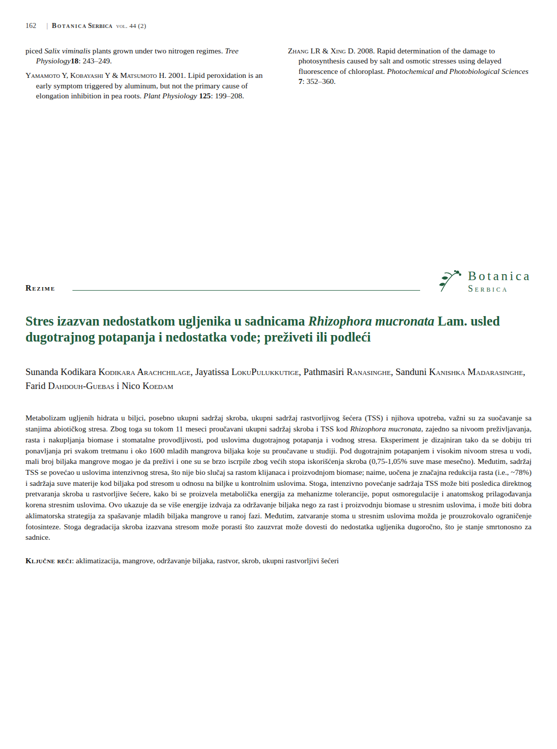162|B o t a n i c a Serbica vol. 44 (2)
piced Salix viminalis plants grown under two nitrogen regimes. Tree Physiology 18: 243–249.
Yamamoto Y, Kobayashi Y & Matsumoto H. 2001. Lipid peroxidation is an early symptom triggered by aluminum, but not the primary cause of elongation inhibition in pea roots. Plant Physiology 125: 199–208.
Zhang LR & Xing D. 2008. Rapid determination of the damage to photosynthesis caused by salt and osmotic stresses using delayed fluorescence of chloroplast. Photochemical and Photobiological Sciences 7: 352–360.
Rezime Botanica Serbica
Stres izazvan nedostatkom ugljenika u sadnicama Rhizophora mucronata Lam. usled dugotrajnog potapanja i nedostatka vode; preživeti ili podleći
Sunanda Kodikara Kodikara Arachchilage, Jayatissa LokuPulukkutige, Pathmasiri Ranasinghe, Sanduni Kanishka Madarasinghe, Farid Dahdouh-Guebas i Nico Koedam
Metabolizam ugljenih hidrata u biljci, posebno ukupni sadržaj skroba, ukupni sadržaj rastvorljivog šećera (TSS) i njihova upotreba, važni su za suočavanje sa stanjima abiotičkog stresa. Zbog toga su tokom 11 meseci proučavani ukupni sadržaj skroba i TSS kod Rhizophora mucronata, zajedno sa nivoom preživljavanja, rasta i nakupljanja biomase i stomatalne provodljivosti, pod uslovima dugotrajnog potapanja i vodnog stresa. Eksperiment je dizajniran tako da se dobiju tri ponavljanja pri svakom tretmanu i oko 1600 mladih mangrova biljaka koje su proučavane u studiji. Pod dugotrajnim potapanjem i visokim nivoom stresa u vodi, mali broj biljaka mangrove mogao je da preživi i one su se brzo iscrpile zbog većih stopa iskorišćenja skroba (0,75-1,05% suve mase mesečno). Međutim, sadržaj TSS se povećao u uslovima intenzivnog stresa, što nije bio slučaj sa rastom klijanaca i proizvodnjom biomase; naime, uočena je značajna redukcija rasta (i.e., ~78%) i sadržaja suve materije kod biljaka pod stresom u odnosu na biljke u kontrolnim uslovima. Stoga, intenzivno povećanje sadržaja TSS može biti posledica direktnog pretvaranja skroba u rastvorljive šećere, kako bi se proizvela metabolička energija za mehanizme tolerancije, poput osmoregulacije i anatomskog prilagođavanja korena stresnim uslovima. Ovo ukazuje da se više energije izdvaja za održavanje biljaka nego za rast i proizvodnju biomase u stresnim uslovima, i može biti dobra aklimatorska strategija za spašavanje mladih biljaka mangrove u ranoj fazi. Međutim, zatvaranje stoma u stresnim uslovima možda je prouzrokovalo ograničenje fotosinteze. Stoga degradacija skroba izazvana stresom može porasti što zauzvrat može dovesti do nedostatka ugljenika dugoročno, što je stanje smrtonosno za sadnice.
Ključne reči: aklimatizacija, mangrove, održavanje biljaka, rastvor, skrob, ukupni rastvorljivi šećeri